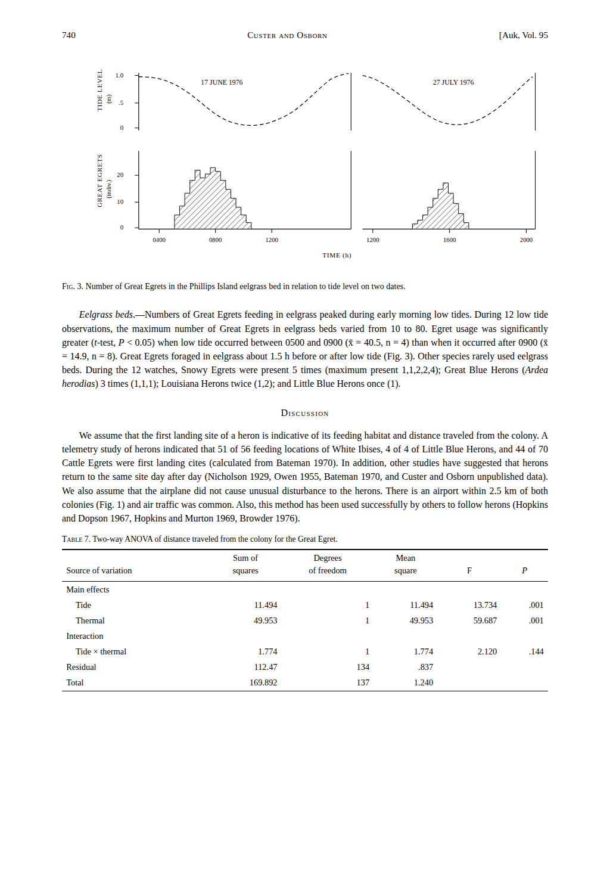740 Custer and Osborn [Auk, Vol. 95
Figure 3 Two paired panels. Upper panels show dashed tide-level curves (metres) across time for 17 June 1976 and 27 July 1976. Lower panels show hatched histograms of the number of Great Egrets (individuals) present, peaking near low tide: a large early-morning peak on 17 June and a smaller mid-afternoon peak on 27 July. 1.0 .5 0 TIDE LEVEL (m) 17 JUNE 1976 27 JULY 1976 20 10 0 GREAT EGRETS (indiv.) 0400 0800 1200 1200 1600 2000 TIME (h)
Fig. 3. Number of Great Egrets in the Phillips Island eelgrass bed in relation to tide level on two dates.
Eelgrass beds.—Numbers of Great Egrets feeding in eelgrass peaked during early morning low tides. During 12 low tide observations, the maximum number of Great Egrets in eelgrass beds varied from 10 to 80. Egret usage was significantly greater (t-test, P < 0.05) when low tide occurred between 0500 and 0900 (x̄ = 40.5, n = 4) than when it occurred after 0900 (x̄ = 14.9, n = 8). Great Egrets foraged in eelgrass about 1.5 h before or after low tide (Fig. 3). Other species rarely used eelgrass beds. During the 12 watches, Snowy Egrets were present 5 times (maximum present 1,1,2,2,4); Great Blue Herons (Ardea herodias) 3 times (1,1,1); Louisiana Herons twice (1,2); and Little Blue Herons once (1).
Discussion
We assume that the first landing site of a heron is indicative of its feeding habitat and distance traveled from the colony. A telemetry study of herons indicated that 51 of 56 feeding locations of White Ibises, 4 of 4 of Little Blue Herons, and 44 of 70 Cattle Egrets were first landing cites (calculated from Bateman 1970). In addition, other studies have suggested that herons return to the same site day after day (Nicholson 1929, Owen 1955, Bateman 1970, and Custer and Osborn unpublished data). We also assume that the airplane did not cause unusual disturbance to the herons. There is an airport within 2.5 km of both colonies (Fig. 1) and air traffic was common. Also, this method has been used successfully by others to follow herons (Hopkins and Dopson 1967, Hopkins and Murton 1969, Browder 1976).
Table 7. Two-way ANOVA of distance traveled from the colony for the Great Egret.
| Source of variation | Sum of squares | Degrees of freedom | Mean square | F | P |
| --- | --- | --- | --- | --- | --- |
| Main effects | | | | | |
| Tide | 11.494 | 1 | 11.494 | 13.734 | .001 |
| Thermal | 49.953 | 1 | 49.953 | 59.687 | .001 |
| Interaction | | | | | |
| Tide × thermal | 1.774 | 1 | 1.774 | 2.120 | .144 |
| Residual | 112.47 | 134 | .837 | | |
| Total | 169.892 | 137 | 1.240 | | |